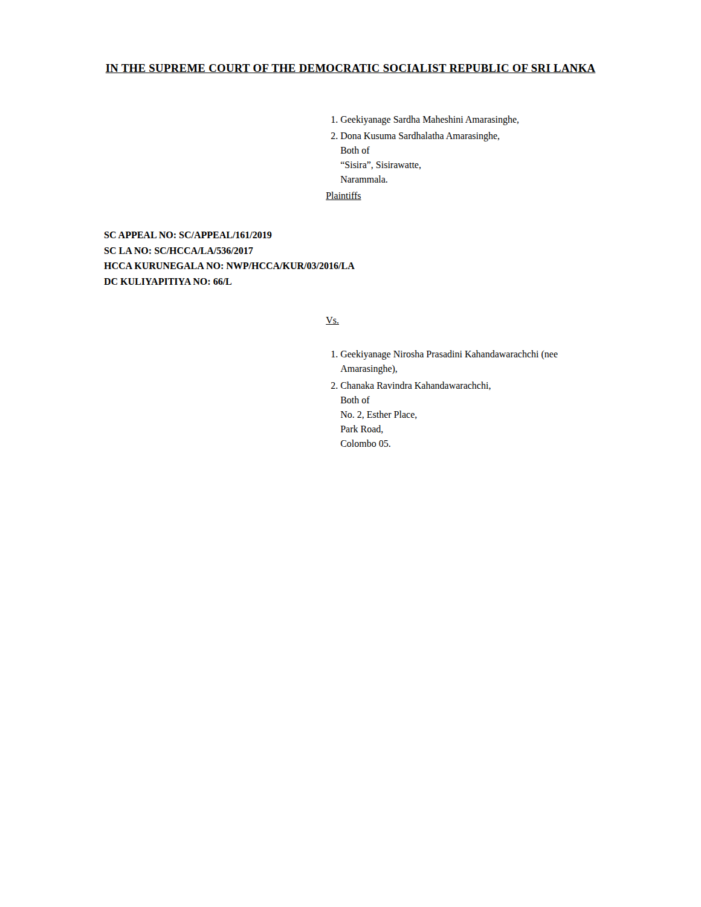IN THE SUPREME COURT OF THE DEMOCRATIC SOCIALIST REPUBLIC OF SRI LANKA
Geekiyanage Sardha Maheshini Amarasinghe,
Dona Kusuma Sardhalatha Amarasinghe,
Both of
“Sisira”, Sisirawatte,
Narammala.
Plaintiffs
SC APPEAL NO: SC/APPEAL/161/2019
SC LA NO: SC/HCCA/LA/536/2017
HCCA KURUNEGALA NO: NWP/HCCA/KUR/03/2016/LA
DC KULIYAPITIYA NO: 66/L
Vs.
Geekiyanage Nirosha Prasadini Kahandawarachchi (nee Amarasinghe),
Chanaka Ravindra Kahandawarachchi,
Both of
No. 2, Esther Place,
Park Road,
Colombo 05.